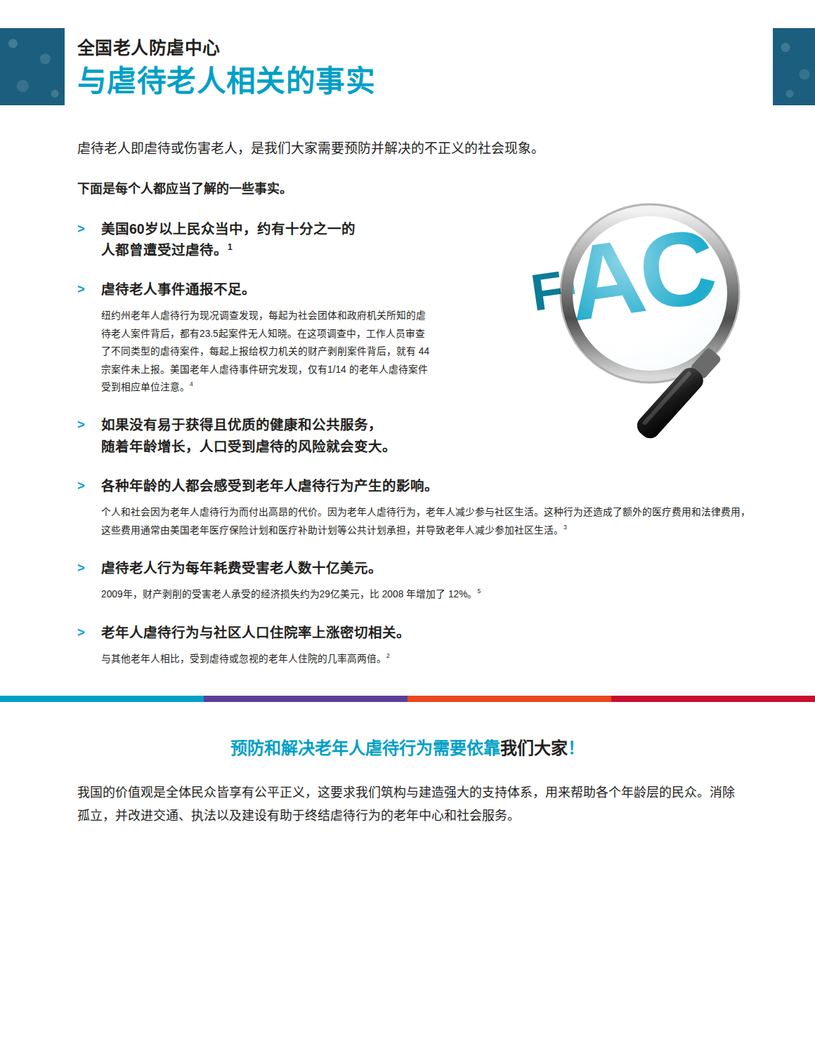全国老人防虐中心
与虐待老人相关的事实
FACTS FACTS
虐待老人即虐待或伤害老人，是我们大家需要预防并解决的不正义的社会现象。
下面是每个人都应当了解的一些事实。
美国60岁以上民众当中，约有十分之一的
人都曾遭受过虐待。1
虐待老人事件通报不足。
纽约州老年人虐待行为现况调查发现，每起为社会团体和政府机关所知的虐待老人案件背后，都有23.5起案件无人知晓。在这项调查中，工作人员审查了不同类型的虐待案件，每起上报给权力机关的财产剥削案件背后，就有 44 宗案件未上报。美国老年人虐待事件研究发现，仅有1/14 的老年人虐待案件受到相应单位注意。4
如果没有易于获得且优质的健康和公共服务，
随着年龄增长，人口受到虐待的风险就会变大。
各种年龄的人都会感受到老年人虐待行为产生的影响。
个人和社会因为老年人虐待行为而付出高昂的代价。因为老年人虐待行为，老年人减少参与社区生活。这种行为还造成了额外的医疗费用和法律费用，这些费用通常由美国老年医疗保险计划和医疗补助计划等公共计划承担，并导致老年人减少参加社区生活。3
虐待老人行为每年耗费受害老人数十亿美元。
2009年，财产剥削的受害老人承受的经济损失约为29亿美元，比 2008 年增加了 12%。5
老年人虐待行为与社区人口住院率上涨密切相关。
与其他老年人相比，受到虐待或忽视的老年人住院的几率高两倍。2
预防和解决老年人虐待行为需要依靠我们大家！
我国的价值观是全体民众皆享有公平正义，这要求我们筑构与建造强大的支持体系，用来帮助各个年龄层的民众。消除孤立，并改进交通、执法以及建设有助于终结虐待行为的老年中心和社会服务。